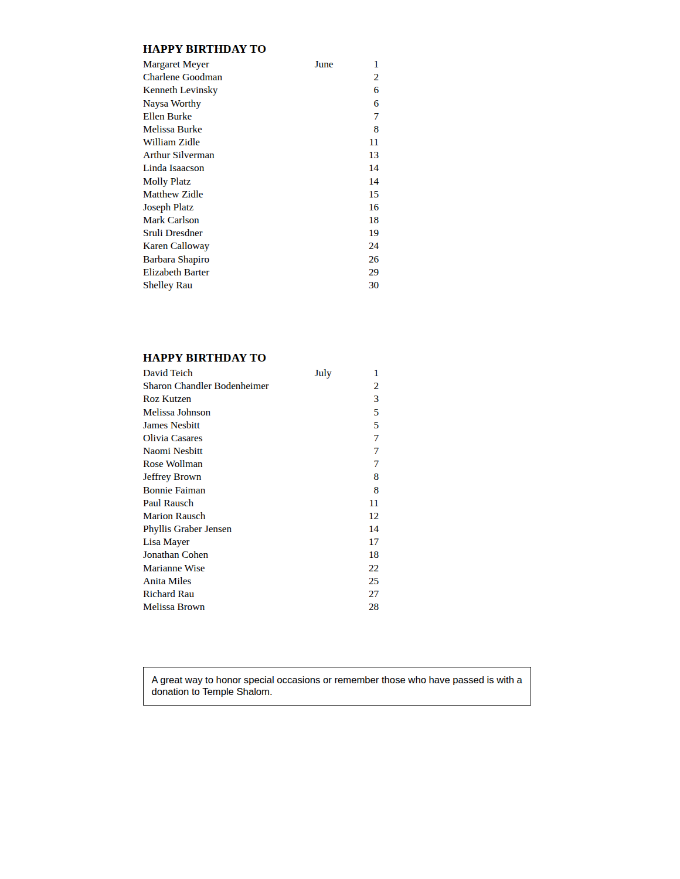Happy Birthday To
| Margaret Meyer | June | 1 |
| Charlene Goodman | | 2 |
| Kenneth Levinsky | | 6 |
| Naysa Worthy | | 6 |
| Ellen Burke | | 7 |
| Melissa Burke | | 8 |
| William Zidle | | 11 |
| Arthur Silverman | | 13 |
| Linda Isaacson | | 14 |
| Molly Platz | | 14 |
| Matthew Zidle | | 15 |
| Joseph Platz | | 16 |
| Mark Carlson | | 18 |
| Sruli Dresdner | | 19 |
| Karen Calloway | | 24 |
| Barbara Shapiro | | 26 |
| Elizabeth Barter | | 29 |
| Shelley Rau | | 30 |
Happy Birthday To
| David Teich | July | 1 |
| Sharon Chandler Bodenheimer | | 2 |
| Roz Kutzen | | 3 |
| Melissa Johnson | | 5 |
| James Nesbitt | | 5 |
| Olivia Casares | | 7 |
| Naomi Nesbitt | | 7 |
| Rose Wollman | | 7 |
| Jeffrey Brown | | 8 |
| Bonnie Faiman | | 8 |
| Paul Rausch | | 11 |
| Marion Rausch | | 12 |
| Phyllis Graber Jensen | | 14 |
| Lisa Mayer | | 17 |
| Jonathan Cohen | | 18 |
| Marianne Wise | | 22 |
| Anita Miles | | 25 |
| Richard Rau | | 27 |
| Melissa Brown | | 28 |
A great way to honor special occasions or remember those who have passed is with a donation to Temple Shalom.